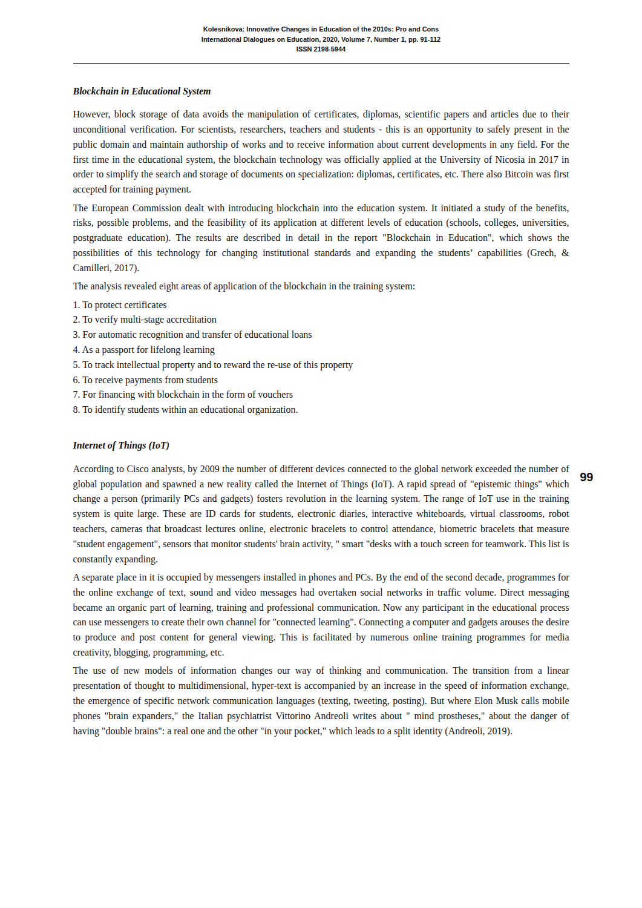Kolesnikova: Innovative Changes in Education of the 2010s: Pro and Cons
International Dialogues on Education, 2020, Volume 7, Number 1, pp. 91-112
ISSN 2198-5944
Blockchain in Educational System
However, block storage of data avoids the manipulation of certificates, diplomas, scientific papers and articles due to their unconditional verification. For scientists, researchers, teachers and students - this is an opportunity to safely present in the public domain and maintain authorship of works and to receive information about current developments in any field. For the first time in the educational system, the blockchain technology was officially applied at the University of Nicosia in 2017 in order to simplify the search and storage of documents on specialization: diplomas, certificates, etc. There also Bitcoin was first accepted for training payment.
The European Commission dealt with introducing blockchain into the education system. It initiated a study of the benefits, risks, possible problems, and the feasibility of its application at different levels of education (schools, colleges, universities, postgraduate education). The results are described in detail in the report "Blockchain in Education", which shows the possibilities of this technology for changing institutional standards and expanding the students’ capabilities (Grech, & Camilleri, 2017).
The analysis revealed eight areas of application of the blockchain in the training system:
1. To protect certificates
2. To verify multi-stage accreditation
3. For automatic recognition and transfer of educational loans
4. As a passport for lifelong learning
5. To track intellectual property and to reward the re-use of this property
6. To receive payments from students
7. For financing with blockchain in the form of vouchers
8. To identify students within an educational organization.
Internet of Things (IoT)
99
According to Cisco analysts, by 2009 the number of different devices connected to the global network exceeded the number of global population and spawned a new reality called the Internet of Things (IoT). A rapid spread of "epistemic things" which change a person (primarily PCs and gadgets) fosters revolution in the learning system. The range of IoT use in the training system is quite large. These are ID cards for students, electronic diaries, interactive whiteboards, virtual classrooms, robot teachers, cameras that broadcast lectures online, electronic bracelets to control attendance, biometric bracelets that measure "student engagement", sensors that monitor students' brain activity, " smart "desks with a touch screen for teamwork. This list is constantly expanding.
A separate place in it is occupied by messengers installed in phones and PCs. By the end of the second decade, programmes for the online exchange of text, sound and video messages had overtaken social networks in traffic volume. Direct messaging became an organic part of learning, training and professional communication. Now any participant in the educational process can use messengers to create their own channel for "connected learning". Connecting a computer and gadgets arouses the desire to produce and post content for general viewing. This is facilitated by numerous online training programmes for media creativity, blogging, programming, etc.
The use of new models of information changes our way of thinking and communication. The transition from a linear presentation of thought to multidimensional, hyper-text is accompanied by an increase in the speed of information exchange, the emergence of specific network communication languages (texting, tweeting, posting). But where Elon Musk calls mobile phones "brain expanders," the Italian psychiatrist Vittorino Andreoli writes about " mind prostheses," about the danger of having "double brains": a real one and the other "in your pocket," which leads to a split identity (Andreoli, 2019).